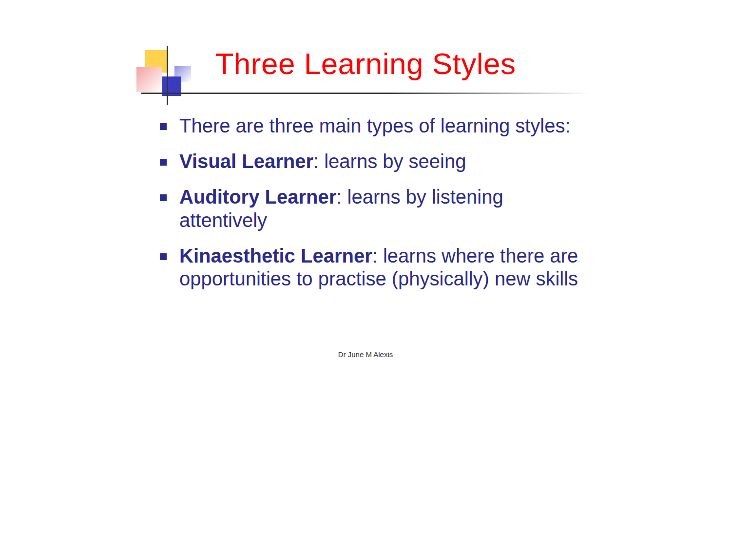Three Learning Styles
There are three main types of learning styles:
Visual Learner: learns by seeing
Auditory Learner: learns by listening attentively
Kinaesthetic Learner: learns where there are opportunities to practise (physically) new skills
Dr June M Alexis